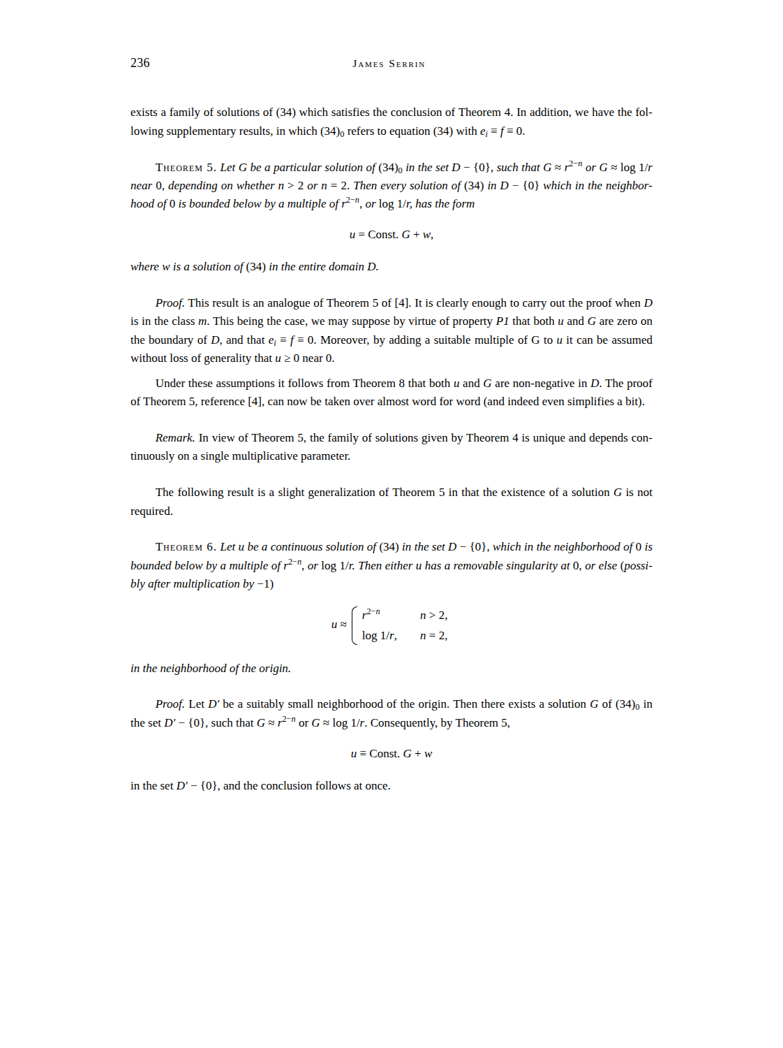236
James Serrin
exists a family of solutions of (34) which satisfies the conclusion of Theorem 4. In addition, we have the following supplementary results, in which (34)0 refers to equation (34) with ei ≡ f ≡ 0.
Theorem 5. Let G be a particular solution of (34)0 in the set D − {0}, such that G ≈ r2−n or G ≈ log 1/r near 0, depending on whether n > 2 or n = 2. Then every solution of (34) in D − {0} which in the neighborhood of 0 is bounded below by a multiple of r2−n, or log 1/r, has the form
u = Const. G + w,
where w is a solution of (34) in the entire domain D.
Proof. This result is an analogue of Theorem 5 of [4]. It is clearly enough to carry out the proof when D is in the class m. This being the case, we may suppose by virtue of property P1 that both u and G are zero on the boundary of D, and that ei ≡ f ≡ 0. Moreover, by adding a suitable multiple of G to u it can be assumed without loss of generality that u ≥ 0 near 0.
Under these assumptions it follows from Theorem 8 that both u and G are non-negative in D. The proof of Theorem 5, reference [4], can now be taken over almost word for word (and indeed even simplifies a bit).
Remark. In view of Theorem 5, the family of solutions given by Theorem 4 is unique and depends continuously on a single multiplicative parameter.
The following result is a slight generalization of Theorem 5 in that the existence of a solution G is not required.
Theorem 6. Let u be a continuous solution of (34) in the set D − {0}, which in the neighborhood of 0 is bounded below by a multiple of r2−n, or log 1/r. Then either u has a removable singularity at 0, or else (possibly after multiplication by −1)
u ≈
| r 2− n | n > 2, |
| log 1/ r , | n = 2, |
in the neighborhood of the origin.
Proof. Let D′ be a suitably small neighborhood of the origin. Then there exists a solution G of (34)0 in the set D′ − {0}, such that G ≈ r2−n or G ≈ log 1/r. Consequently, by Theorem 5,
u ≡ Const. G + w
in the set D′ − {0}, and the conclusion follows at once.